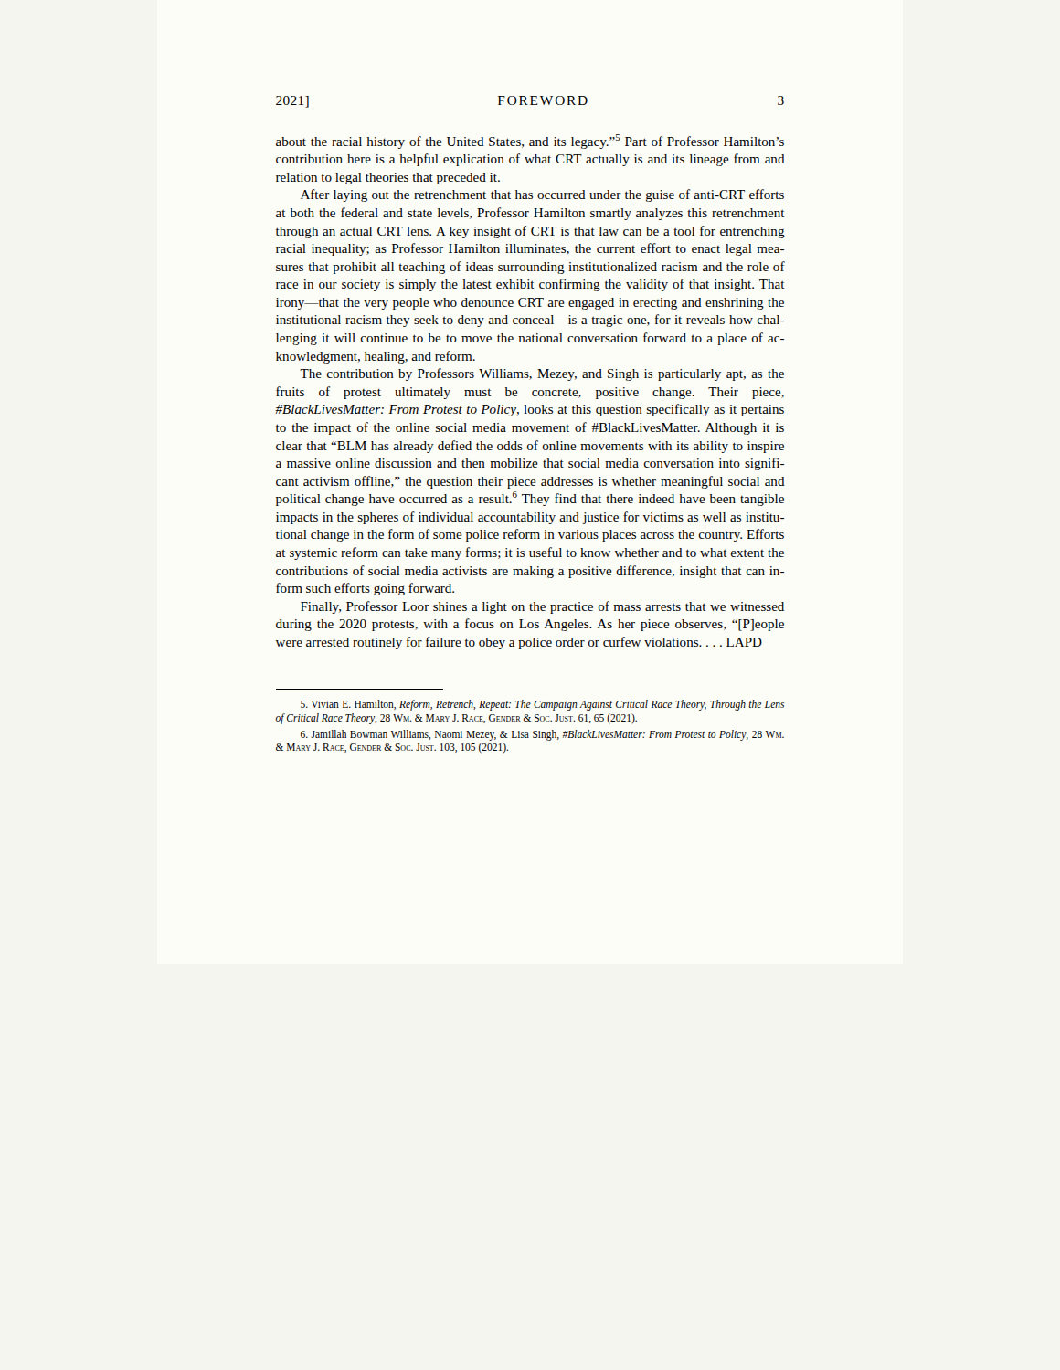2021] FOREWORD 3
about the racial history of the United States, and its legacy.”5 Part of Professor Hamilton’s contribution here is a helpful explication of what CRT actually is and its lineage from and relation to legal theories that preceded it.
After laying out the retrenchment that has occurred under the guise of anti-CRT efforts at both the federal and state levels, Professor Hamilton smartly analyzes this retrenchment through an actual CRT lens. A key insight of CRT is that law can be a tool for entrenching racial inequality; as Professor Hamilton illuminates, the current effort to enact legal measures that prohibit all teaching of ideas surrounding institutionalized racism and the role of race in our society is simply the latest exhibit confirming the validity of that insight. That irony—that the very people who denounce CRT are engaged in erecting and enshrining the institutional racism they seek to deny and conceal—is a tragic one, for it reveals how challenging it will continue to be to move the national conversation forward to a place of acknowledgment, healing, and reform.
The contribution by Professors Williams, Mezey, and Singh is particularly apt, as the fruits of protest ultimately must be concrete, positive change. Their piece, #BlackLivesMatter: From Protest to Policy, looks at this question specifically as it pertains to the impact of the online social media movement of #BlackLivesMatter. Although it is clear that “BLM has already defied the odds of online movements with its ability to inspire a massive online discussion and then mobilize that social media conversation into significant activism offline,” the question their piece addresses is whether meaningful social and political change have occurred as a result.6 They find that there indeed have been tangible impacts in the spheres of individual accountability and justice for victims as well as institutional change in the form of some police reform in various places across the country. Efforts at systemic reform can take many forms; it is useful to know whether and to what extent the contributions of social media activists are making a positive difference, insight that can inform such efforts going forward.
Finally, Professor Loor shines a light on the practice of mass arrests that we witnessed during the 2020 protests, with a focus on Los Angeles. As her piece observes, “[P]eople were arrested routinely for failure to obey a police order or curfew violations. . . . LAPD
5. Vivian E. Hamilton, Reform, Retrench, Repeat: The Campaign Against Critical Race Theory, Through the Lens of Critical Race Theory, 28 Wm. & Mary J. Race, Gender & Soc. Just. 61, 65 (2021).
6. Jamillah Bowman Williams, Naomi Mezey, & Lisa Singh, #BlackLivesMatter: From Protest to Policy, 28 Wm. & Mary J. Race, Gender & Soc. Just. 103, 105 (2021).